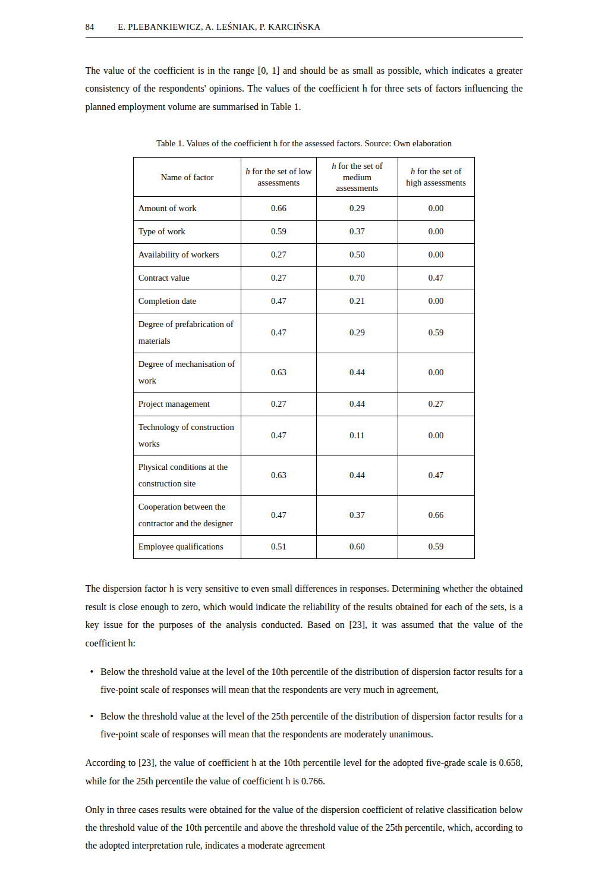84 E. PLEBANKIEWICZ, A. LEŚNIAK, P. KARCIŃSKA
The value of the coefficient is in the range [0, 1] and should be as small as possible, which indicates a greater consistency of the respondents' opinions. The values of the coefficient h for three sets of factors influencing the planned employment volume are summarised in Table 1.
Table 1. Values of the coefficient h for the assessed factors. Source: Own elaboration
| Name of factor | h for the set of low assessments | h for the set of medium assessments | h for the set of high assessments |
| --- | --- | --- | --- |
| Amount of work | 0.66 | 0.29 | 0.00 |
| Type of work | 0.59 | 0.37 | 0.00 |
| Availability of workers | 0.27 | 0.50 | 0.00 |
| Contract value | 0.27 | 0.70 | 0.47 |
| Completion date | 0.47 | 0.21 | 0.00 |
| Degree of prefabrication of materials | 0.47 | 0.29 | 0.59 |
| Degree of mechanisation of work | 0.63 | 0.44 | 0.00 |
| Project management | 0.27 | 0.44 | 0.27 |
| Technology of construction works | 0.47 | 0.11 | 0.00 |
| Physical conditions at the construction site | 0.63 | 0.44 | 0.47 |
| Cooperation between the contractor and the designer | 0.47 | 0.37 | 0.66 |
| Employee qualifications | 0.51 | 0.60 | 0.59 |
The dispersion factor h is very sensitive to even small differences in responses. Determining whether the obtained result is close enough to zero, which would indicate the reliability of the results obtained for each of the sets, is a key issue for the purposes of the analysis conducted. Based on [23], it was assumed that the value of the coefficient h:
Below the threshold value at the level of the 10th percentile of the distribution of dispersion factor results for a five-point scale of responses will mean that the respondents are very much in agreement,
Below the threshold value at the level of the 25th percentile of the distribution of dispersion factor results for a five-point scale of responses will mean that the respondents are moderately unanimous.
According to [23], the value of coefficient h at the 10th percentile level for the adopted five-grade scale is 0.658, while for the 25th percentile the value of coefficient h is 0.766.
Only in three cases results were obtained for the value of the dispersion coefficient of relative classification below the threshold value of the 10th percentile and above the threshold value of the 25th percentile, which, according to the adopted interpretation rule, indicates a moderate agreement